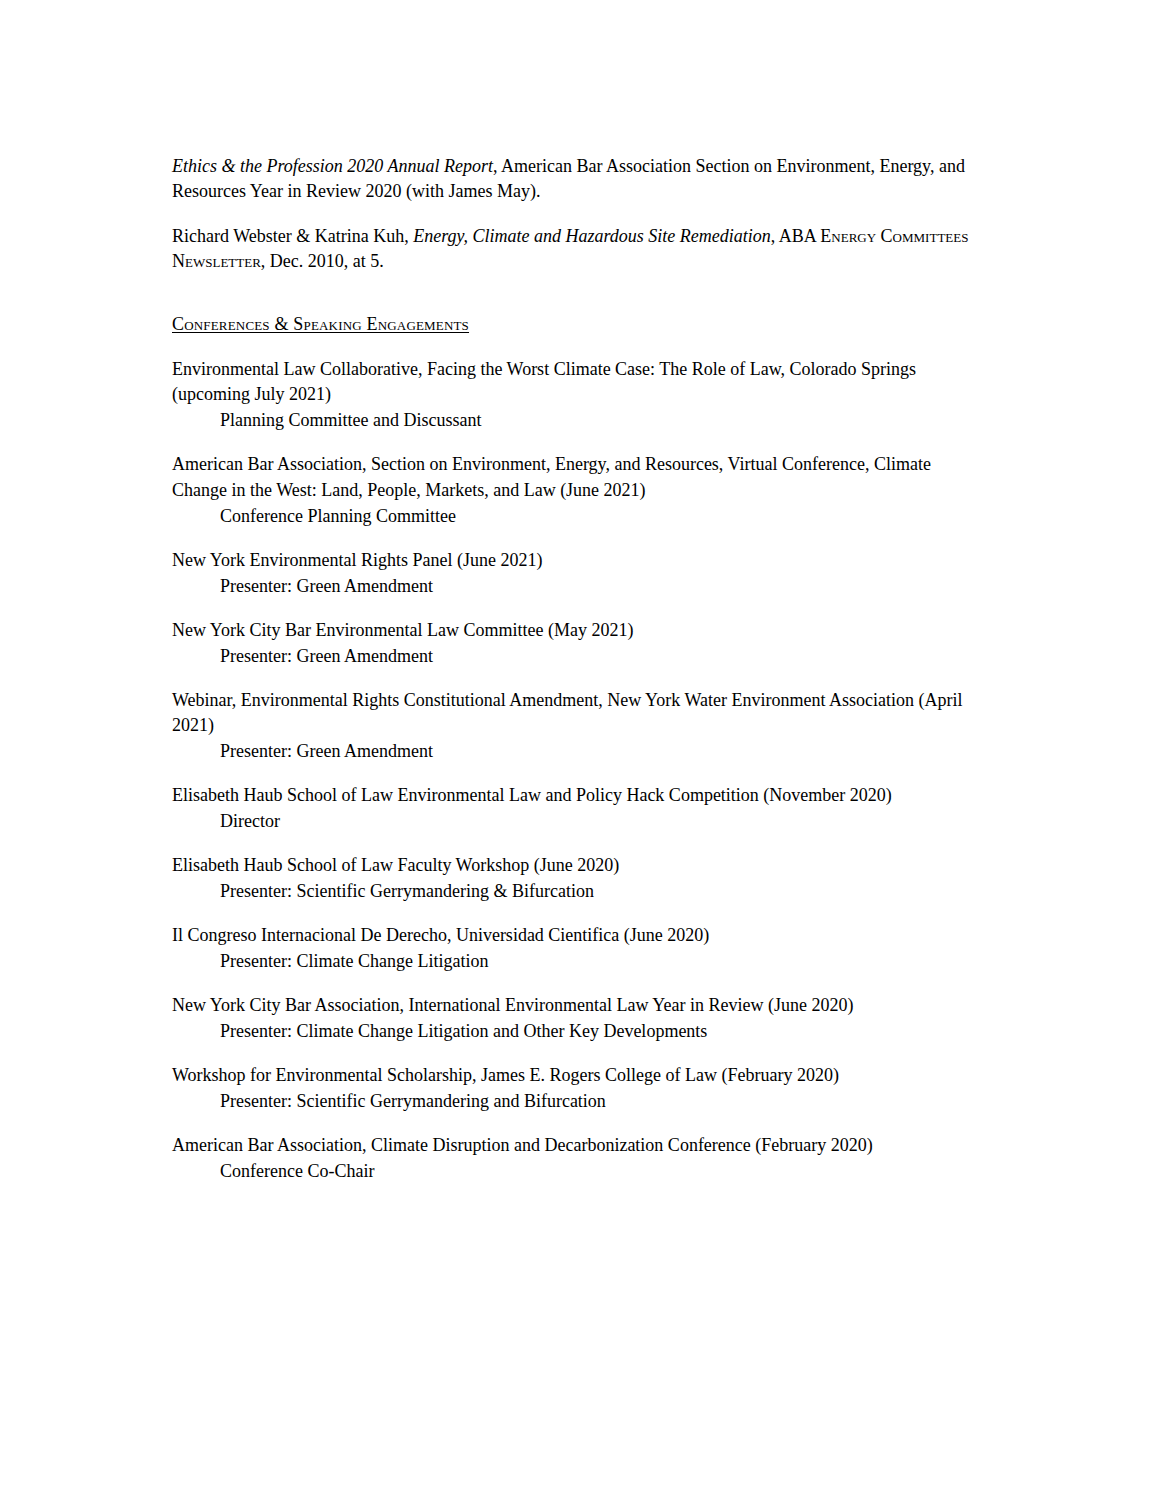Ethics & the Profession 2020 Annual Report, American Bar Association Section on Environment, Energy, and Resources Year in Review 2020 (with James May).
Richard Webster & Katrina Kuh, Energy, Climate and Hazardous Site Remediation, ABA Energy Committees Newsletter, Dec. 2010, at 5.
Conferences & Speaking Engagements
Environmental Law Collaborative, Facing the Worst Climate Case: The Role of Law, Colorado Springs (upcoming July 2021)Planning Committee and Discussant
American Bar Association, Section on Environment, Energy, and Resources, Virtual Conference, Climate Change in the West: Land, People, Markets, and Law (June 2021)Conference Planning Committee
New York Environmental Rights Panel (June 2021)Presenter: Green Amendment
New York City Bar Environmental Law Committee (May 2021)Presenter: Green Amendment
Webinar, Environmental Rights Constitutional Amendment, New York Water Environment Association (April 2021)Presenter: Green Amendment
Elisabeth Haub School of Law Environmental Law and Policy Hack Competition (November 2020)Director
Elisabeth Haub School of Law Faculty Workshop (June 2020)Presenter: Scientific Gerrymandering & Bifurcation
Il Congreso Internacional De Derecho, Universidad Cientifica (June 2020)Presenter: Climate Change Litigation
New York City Bar Association, International Environmental Law Year in Review (June 2020)Presenter: Climate Change Litigation and Other Key Developments
Workshop for Environmental Scholarship, James E. Rogers College of Law (February 2020)Presenter: Scientific Gerrymandering and Bifurcation
American Bar Association, Climate Disruption and Decarbonization Conference (February 2020)Conference Co-Chair